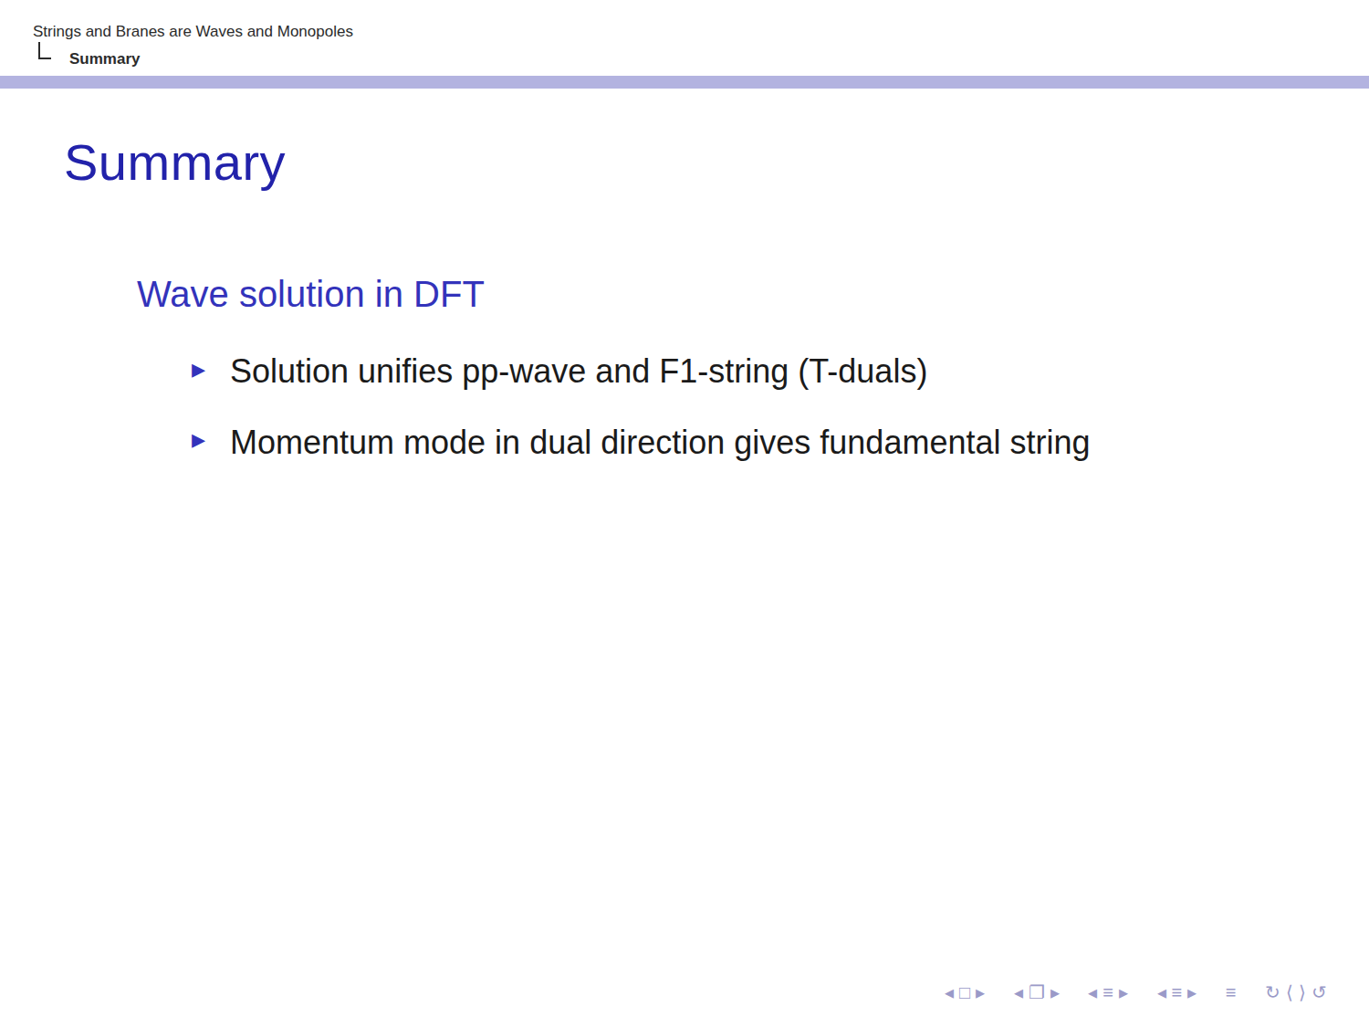Strings and Branes are Waves and Monopoles
Summary
Summary
Wave solution in DFT
Solution unifies pp-wave and F1-string (T-duals)
Momentum mode in dual direction gives fundamental string
◂□▸ ◂❐▸ ◂≡▸ ◂≡▸ ≡ ↻⟨⟩↺